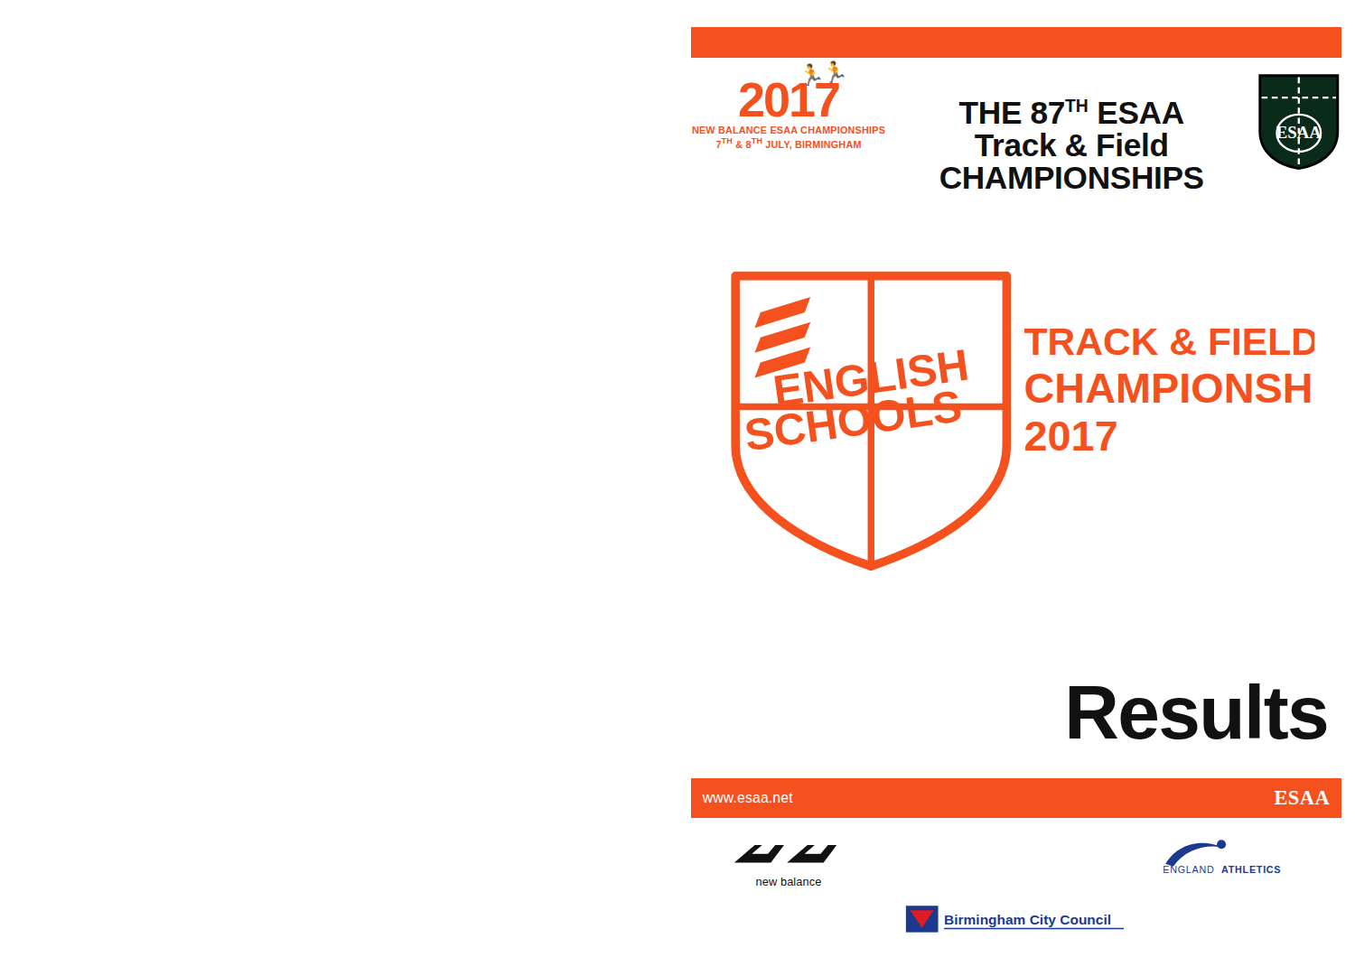2017🏃🏃
NEW BALANCE ESAA CHAMPIONSHIPS
7TH & 8TH JULY, BIRMINGHAM
THE 87TH ESAA Track & Field CHAMPIONSHIPS
ESAA
ENGLISH SCHOOLS TRACK & FIELD CHAMPIONSHIPS 2017
Results
www.esaa.net ESAA
new balance
Birmingham City Council
ENGLAND ATHLETICS
Cover page of the results booklet for the 87th ESAA Track & Field Championships, held 7th and 8th July 2017 in Birmingham, sponsored by New Balance, with England Athletics and Birmingham City Council.